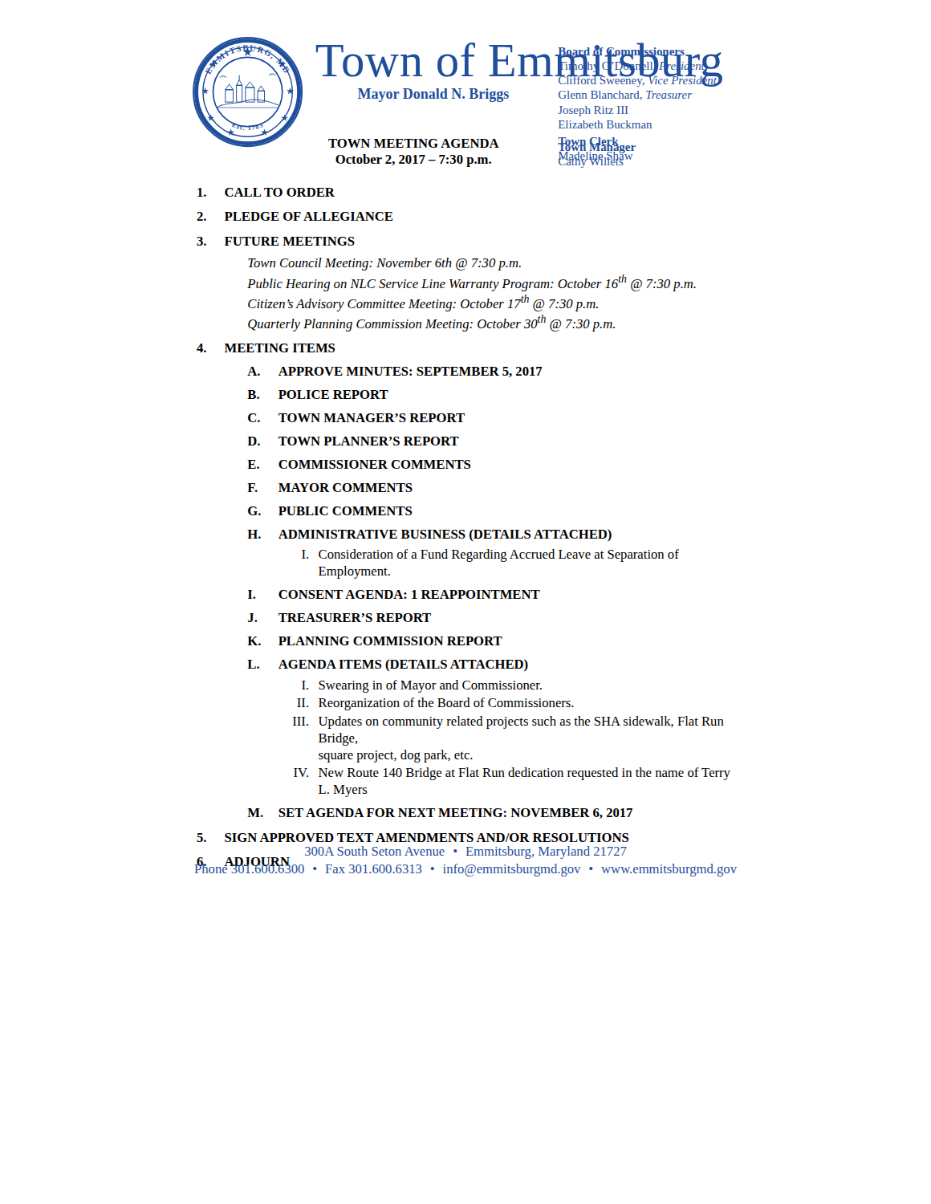EMMITSBURG, MD Est. 1785
Town of Emmitsburg
Mayor Donald N. Briggs
Board of Commissioners
Timothy O’Donnell, President
Clifford Sweeney, Vice President
Glenn Blanchard, Treasurer
Joseph Ritz III
Elizabeth Buckman
Town Manager
Cathy Willets
TOWN MEETING AGENDA October 2, 2017 – 7:30 p.m.
Town Clerk
Madeline Shaw
CALL TO ORDER
PLEDGE OF ALLEGIANCE
FUTURE MEETINGS
Town Council Meeting: November 6th @ 7:30 p.m.
Public Hearing on NLC Service Line Warranty Program: October 16th @ 7:30 p.m.
Citizen’s Advisory Committee Meeting: October 17th @ 7:30 p.m.
Quarterly Planning Commission Meeting: October 30th @ 7:30 p.m.
MEETING ITEMS
APPROVE MINUTES: SEPTEMBER 5, 2017
POLICE REPORT
TOWN MANAGER’S REPORT
TOWN PLANNER’S REPORT
COMMISSIONER COMMENTS
MAYOR COMMENTS
PUBLIC COMMENTS
ADMINISTRATIVE BUSINESS (DETAILS ATTACHED)
Consideration of a Fund Regarding Accrued Leave at Separation of Employment.
CONSENT AGENDA: 1 REAPPOINTMENT
TREASURER’S REPORT
PLANNING COMMISSION REPORT
AGENDA ITEMS (DETAILS ATTACHED)
Swearing in of Mayor and Commissioner.
Reorganization of the Board of Commissioners.
Updates on community related projects such as the SHA sidewalk, Flat Run Bridge, square project, dog park, etc.
New Route 140 Bridge at Flat Run dedication requested in the name of Terry L. Myers
SET AGENDA FOR NEXT MEETING: NOVEMBER 6, 2017
SIGN APPROVED TEXT AMENDMENTS AND/OR RESOLUTIONS
ADJOURN
300A South Seton Avenue • Emmitsburg, Maryland 21727
Phone 301.600.6300 • Fax 301.600.6313 • info@emmitsburgmd.gov • www.emmitsburgmd.gov